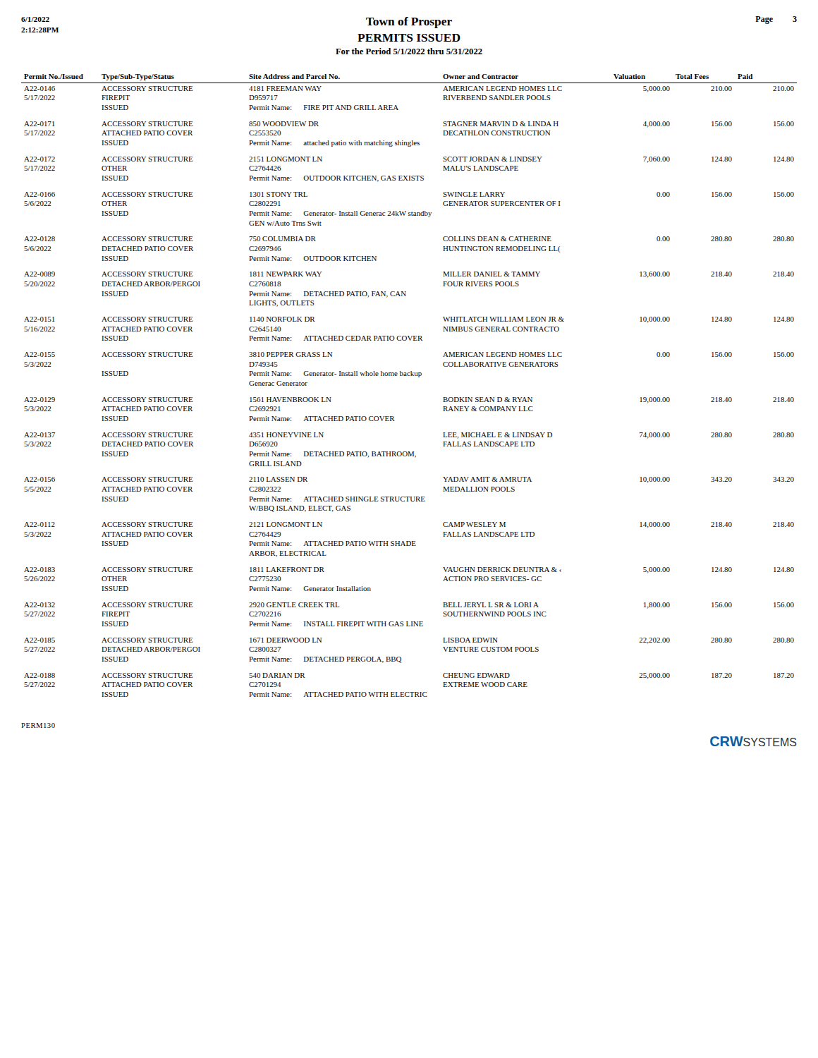6/1/2022
2:12:28PM
Town of Prosper
PERMITS ISSUED
For the Period 5/1/2022 thru 5/31/2022
Page3
| Permit No./Issued | Type/Sub-Type/Status | Site Address and Parcel No. | Owner and Contractor | Valuation | Total Fees | Paid |
| --- | --- | --- | --- | --- | --- | --- |
| A22-0146 5/17/2022 | ACCESSORY STRUCTURE FIREPIT ISSUED | 4181 FREEMAN WAY D959717 Permit Name: FIRE PIT AND GRILL AREA | AMERICAN LEGEND HOMES LLC RIVERBEND SANDLER POOLS | 5,000.00 | 210.00 | 210.00 |
| A22-0171 5/17/2022 | ACCESSORY STRUCTURE ATTACHED PATIO COVER ISSUED | 850 WOODVIEW DR C2553520 Permit Name: attached patio with matching shingles | STAGNER MARVIN D & LINDA H DECATHLON CONSTRUCTION | 4,000.00 | 156.00 | 156.00 |
| A22-0172 5/17/2022 | ACCESSORY STRUCTURE OTHER ISSUED | 2151 LONGMONT LN C2764426 Permit Name: OUTDOOR KITCHEN, GAS EXISTS | SCOTT JORDAN & LINDSEY MALU'S LANDSCAPE | 7,060.00 | 124.80 | 124.80 |
| A22-0166 5/6/2022 | ACCESSORY STRUCTURE OTHER ISSUED | 1301 STONY TRL C2802291 Permit Name: Generator- Install Generac 24kW standby GEN w/Auto Trns Swit | SWINGLE LARRY GENERATOR SUPERCENTER OF I | 0.00 | 156.00 | 156.00 |
| A22-0128 5/6/2022 | ACCESSORY STRUCTURE DETACHED PATIO COVER ISSUED | 750 COLUMBIA DR C2697946 Permit Name: OUTDOOR KITCHEN | COLLINS DEAN & CATHERINE HUNTINGTON REMODELING LL( | 0.00 | 280.80 | 280.80 |
| A22-0089 5/20/2022 | ACCESSORY STRUCTURE DETACHED ARBOR/PERGOI ISSUED | 1811 NEWPARK WAY C2760818 Permit Name: DETACHED PATIO, FAN, CAN LIGHTS, OUTLETS | MILLER DANIEL & TAMMY FOUR RIVERS POOLS | 13,600.00 | 218.40 | 218.40 |
| A22-0151 5/16/2022 | ACCESSORY STRUCTURE ATTACHED PATIO COVER ISSUED | 1140 NORFOLK DR C2645140 Permit Name: ATTACHED CEDAR PATIO COVER | WHITLATCH WILLIAM LEON JR & NIMBUS GENERAL CONTRACTO | 10,000.00 | 124.80 | 124.80 |
| A22-0155 5/3/2022 | ACCESSORY STRUCTURE ISSUED | 3810 PEPPER GRASS LN D749345 Permit Name: Generator- Install whole home backup Generac Generator | AMERICAN LEGEND HOMES LLC COLLABORATIVE GENERATORS | 0.00 | 156.00 | 156.00 |
| A22-0129 5/3/2022 | ACCESSORY STRUCTURE ATTACHED PATIO COVER ISSUED | 1561 HAVENBROOK LN C2692921 Permit Name: ATTACHED PATIO COVER | BODKIN SEAN D & RYAN RANEY & COMPANY LLC | 19,000.00 | 218.40 | 218.40 |
| A22-0137 5/3/2022 | ACCESSORY STRUCTURE DETACHED PATIO COVER ISSUED | 4351 HONEYVINE LN D656920 Permit Name: DETACHED PATIO, BATHROOM, GRILL ISLAND | LEE, MICHAEL E & LINDSAY D FALLAS LANDSCAPE LTD | 74,000.00 | 280.80 | 280.80 |
| A22-0156 5/5/2022 | ACCESSORY STRUCTURE ATTACHED PATIO COVER ISSUED | 2110 LASSEN DR C2802322 Permit Name: ATTACHED SHINGLE STRUCTURE W/BBQ ISLAND, ELECT, GAS | YADAV AMIT & AMRUTA MEDALLION POOLS | 10,000.00 | 343.20 | 343.20 |
| A22-0112 5/3/2022 | ACCESSORY STRUCTURE ATTACHED PATIO COVER ISSUED | 2121 LONGMONT LN C2764429 Permit Name: ATTACHED PATIO WITH SHADE ARBOR, ELECTRICAL | CAMP WESLEY M FALLAS LANDSCAPE LTD | 14,000.00 | 218.40 | 218.40 |
| A22-0183 5/26/2022 | ACCESSORY STRUCTURE OTHER ISSUED | 1811 LAKEFRONT DR C2775230 Permit Name: Generator Installation | VAUGHN DERRICK DEUNTRA & ‹ ACTION PRO SERVICES- GC | 5,000.00 | 124.80 | 124.80 |
| A22-0132 5/27/2022 | ACCESSORY STRUCTURE FIREPIT ISSUED | 2920 GENTLE CREEK TRL C2702216 Permit Name: INSTALL FIREPIT WITH GAS LINE | BELL JERYL L SR & LORI A SOUTHERNWIND POOLS INC | 1,800.00 | 156.00 | 156.00 |
| A22-0185 5/27/2022 | ACCESSORY STRUCTURE DETACHED ARBOR/PERGOI ISSUED | 1671 DEERWOOD LN C2800327 Permit Name: DETACHED PERGOLA, BBQ | LISBOA EDWIN VENTURE CUSTOM POOLS | 22,202.00 | 280.80 | 280.80 |
| A22-0188 5/27/2022 | ACCESSORY STRUCTURE ATTACHED PATIO COVER ISSUED | 540 DARIAN DR C2701294 Permit Name: ATTACHED PATIO WITH ELECTRIC | CHEUNG EDWARD EXTREME WOOD CARE | 25,000.00 | 187.20 | 187.20 |
PERM130
CRW SYSTEMS